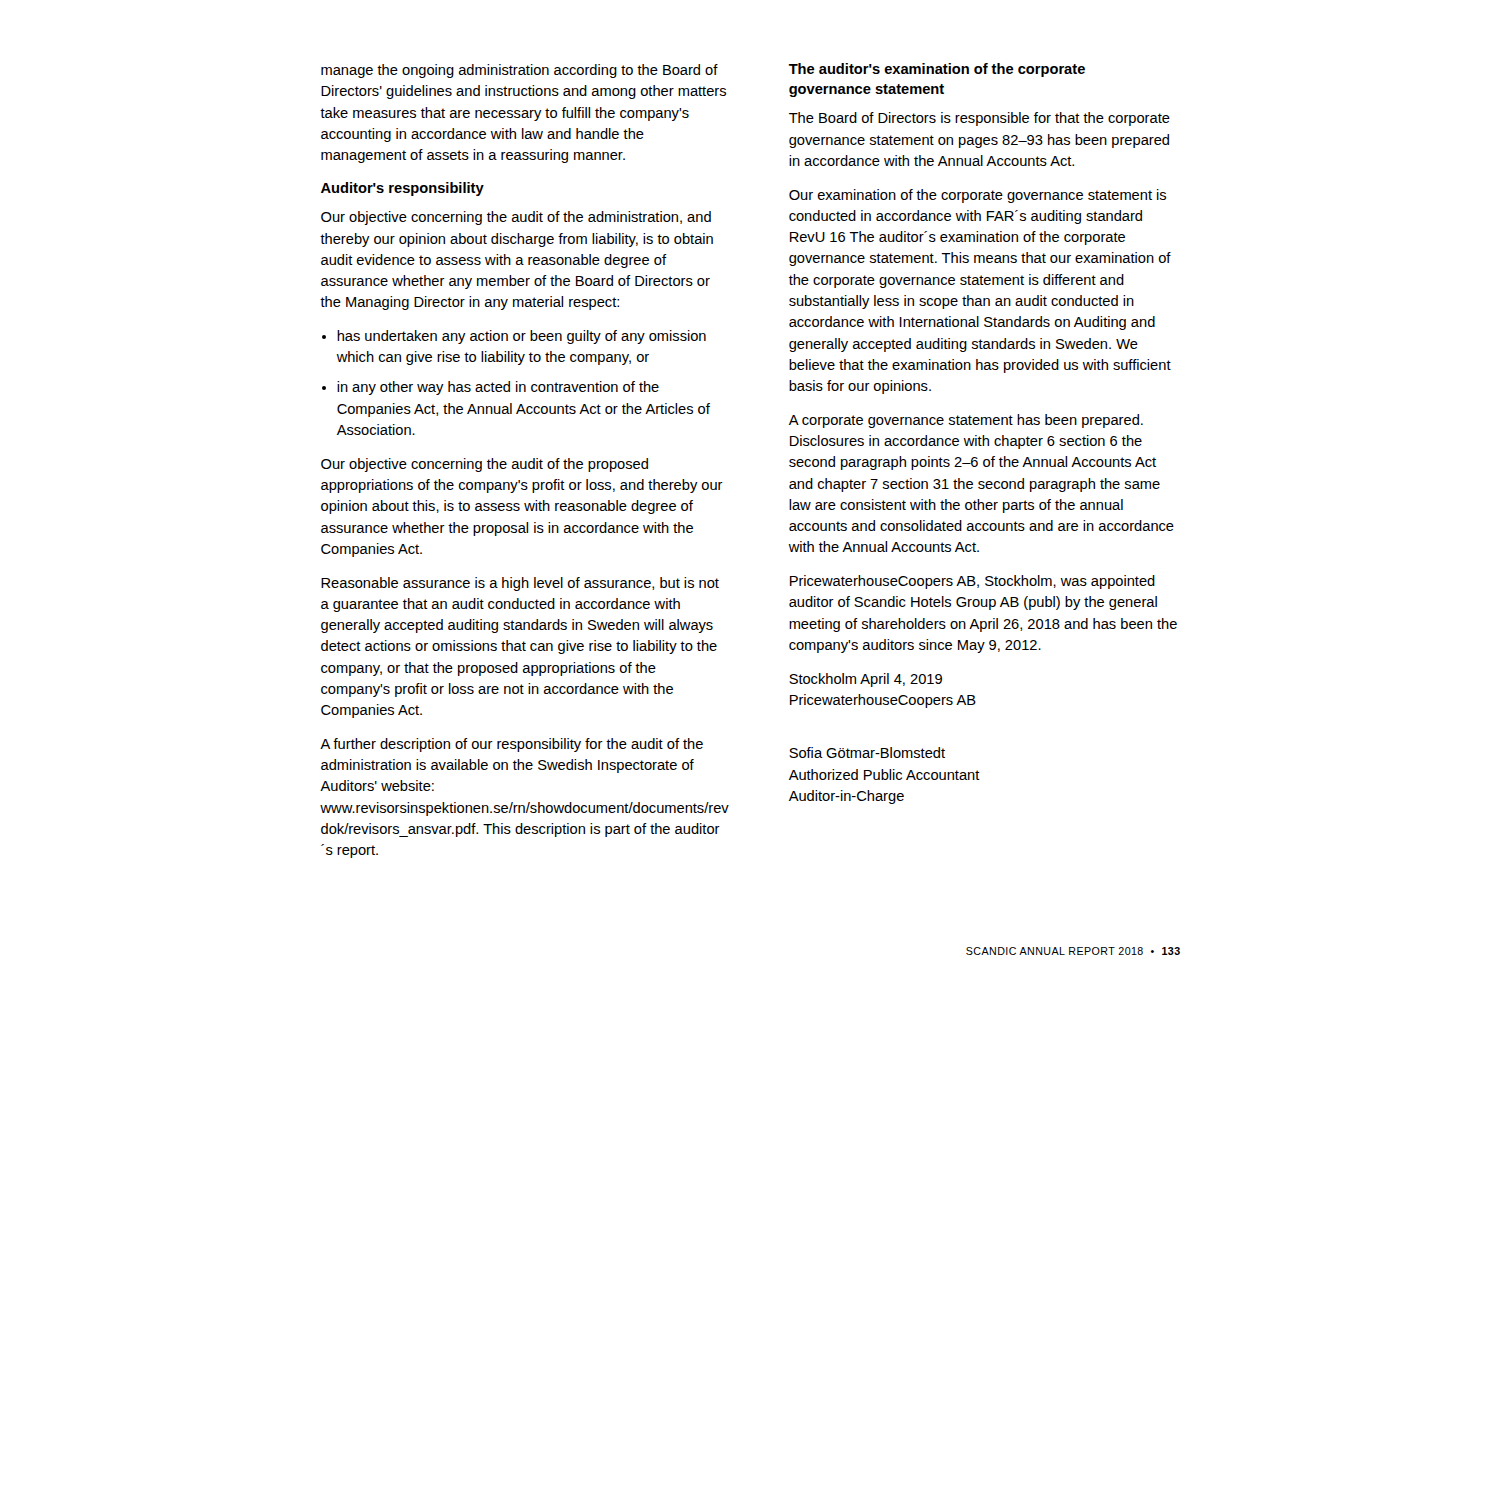manage the ongoing administration according to the Board of Directors' guidelines and instructions and among other matters take measures that are necessary to fulfill the company's accounting in accordance with law and handle the management of assets in a reassuring manner.
Auditor's responsibility
Our objective concerning the audit of the administration, and thereby our opinion about discharge from liability, is to obtain audit evidence to assess with a reasonable degree of assurance whether any member of the Board of Directors or the Managing Director in any material respect:
has undertaken any action or been guilty of any omission which can give rise to liability to the company, or
in any other way has acted in contravention of the Companies Act, the Annual Accounts Act or the Articles of Association.
Our objective concerning the audit of the proposed appropriations of the company's profit or loss, and thereby our opinion about this, is to assess with reasonable degree of assurance whether the proposal is in accordance with the Companies Act.
Reasonable assurance is a high level of assurance, but is not a guarantee that an audit conducted in accordance with generally accepted auditing standards in Sweden will always detect actions or omissions that can give rise to liability to the company, or that the proposed appropriations of the company's profit or loss are not in accordance with the Companies Act.
A further description of our responsibility for the audit of the administration is available on the Swedish Inspectorate of Auditors' website: www.revisorsinspektionen.se/rn/showdocument/documents/rev dok/revisors_ansvar.pdf. This description is part of the auditor´s report.
The auditor's examination of the corporate
governance statement
The Board of Directors is responsible for that the corporate governance statement on pages 82–93 has been prepared in accordance with the Annual Accounts Act.
Our examination of the corporate governance statement is conducted in accordance with FAR´s auditing standard RevU 16 The auditor´s examination of the corporate governance statement. This means that our examination of the corporate governance statement is different and substantially less in scope than an audit conducted in accordance with International Standards on Auditing and generally accepted auditing standards in Sweden. We believe that the examination has provided us with sufficient basis for our opinions.
A corporate governance statement has been prepared. Disclosures in accordance with chapter 6 section 6 the second paragraph points 2–6 of the Annual Accounts Act and chapter 7 section 31 the second paragraph the same law are consistent with the other parts of the annual accounts and consolidated accounts and are in accordance with the Annual Accounts Act.
PricewaterhouseCoopers AB, Stockholm, was appointed auditor of Scandic Hotels Group AB (publ) by the general meeting of shareholders on April 26, 2018 and has been the company's auditors since May 9, 2012.
Stockholm April 4, 2019
PricewaterhouseCoopers AB
Sofia Götmar-Blomstedt
Authorized Public Accountant
Auditor-in-Charge
SCANDIC ANNUAL REPORT 2018 • 133